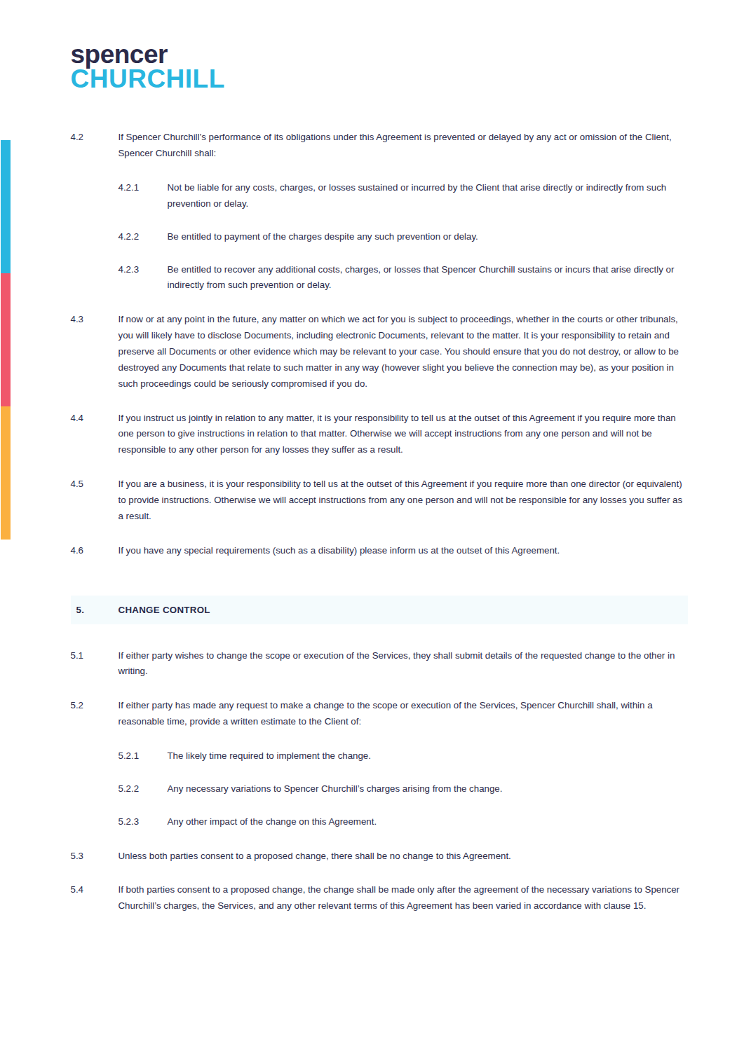spencer CHURCHILL
4.2
If Spencer Churchill’s performance of its obligations under this Agreement is prevented or delayed by any act or omission of the Client, Spencer Churchill shall:
4.2.1
Not be liable for any costs, charges, or losses sustained or incurred by the Client that arise directly or indirectly from such prevention or delay.
4.2.2
Be entitled to payment of the charges despite any such prevention or delay.
4.2.3
Be entitled to recover any additional costs, charges, or losses that Spencer Churchill sustains or incurs that arise directly or indirectly from such prevention or delay.
4.3
If now or at any point in the future, any matter on which we act for you is subject to proceedings, whether in the courts or other tribunals, you will likely have to disclose Documents, including electronic Documents, relevant to the matter. It is your responsibility to retain and preserve all Documents or other evidence which may be relevant to your case. You should ensure that you do not destroy, or allow to be destroyed any Documents that relate to such matter in any way (however slight you believe the connection may be), as your position in such proceedings could be seriously compromised if you do.
4.4
If you instruct us jointly in relation to any matter, it is your responsibility to tell us at the outset of this Agreement if you require more than one person to give instructions in relation to that matter. Otherwise we will accept instructions from any one person and will not be responsible to any other person for any losses they suffer as a result.
4.5
If you are a business, it is your responsibility to tell us at the outset of this Agreement if you require more than one director (or equivalent) to provide instructions. Otherwise we will accept instructions from any one person and will not be responsible for any losses you suffer as a result.
4.6
If you have any special requirements (such as a disability) please inform us at the outset of this Agreement.
5.
CHANGE CONTROL
5.1
If either party wishes to change the scope or execution of the Services, they shall submit details of the requested change to the other in writing.
5.2
If either party has made any request to make a change to the scope or execution of the Services, Spencer Churchill shall, within a reasonable time, provide a written estimate to the Client of:
5.2.1
The likely time required to implement the change.
5.2.2
Any necessary variations to Spencer Churchill’s charges arising from the change.
5.2.3
Any other impact of the change on this Agreement.
5.3
Unless both parties consent to a proposed change, there shall be no change to this Agreement.
5.4
If both parties consent to a proposed change, the change shall be made only after the agreement of the necessary variations to Spencer Churchill’s charges, the Services, and any other relevant terms of this Agreement has been varied in accordance with clause 15.